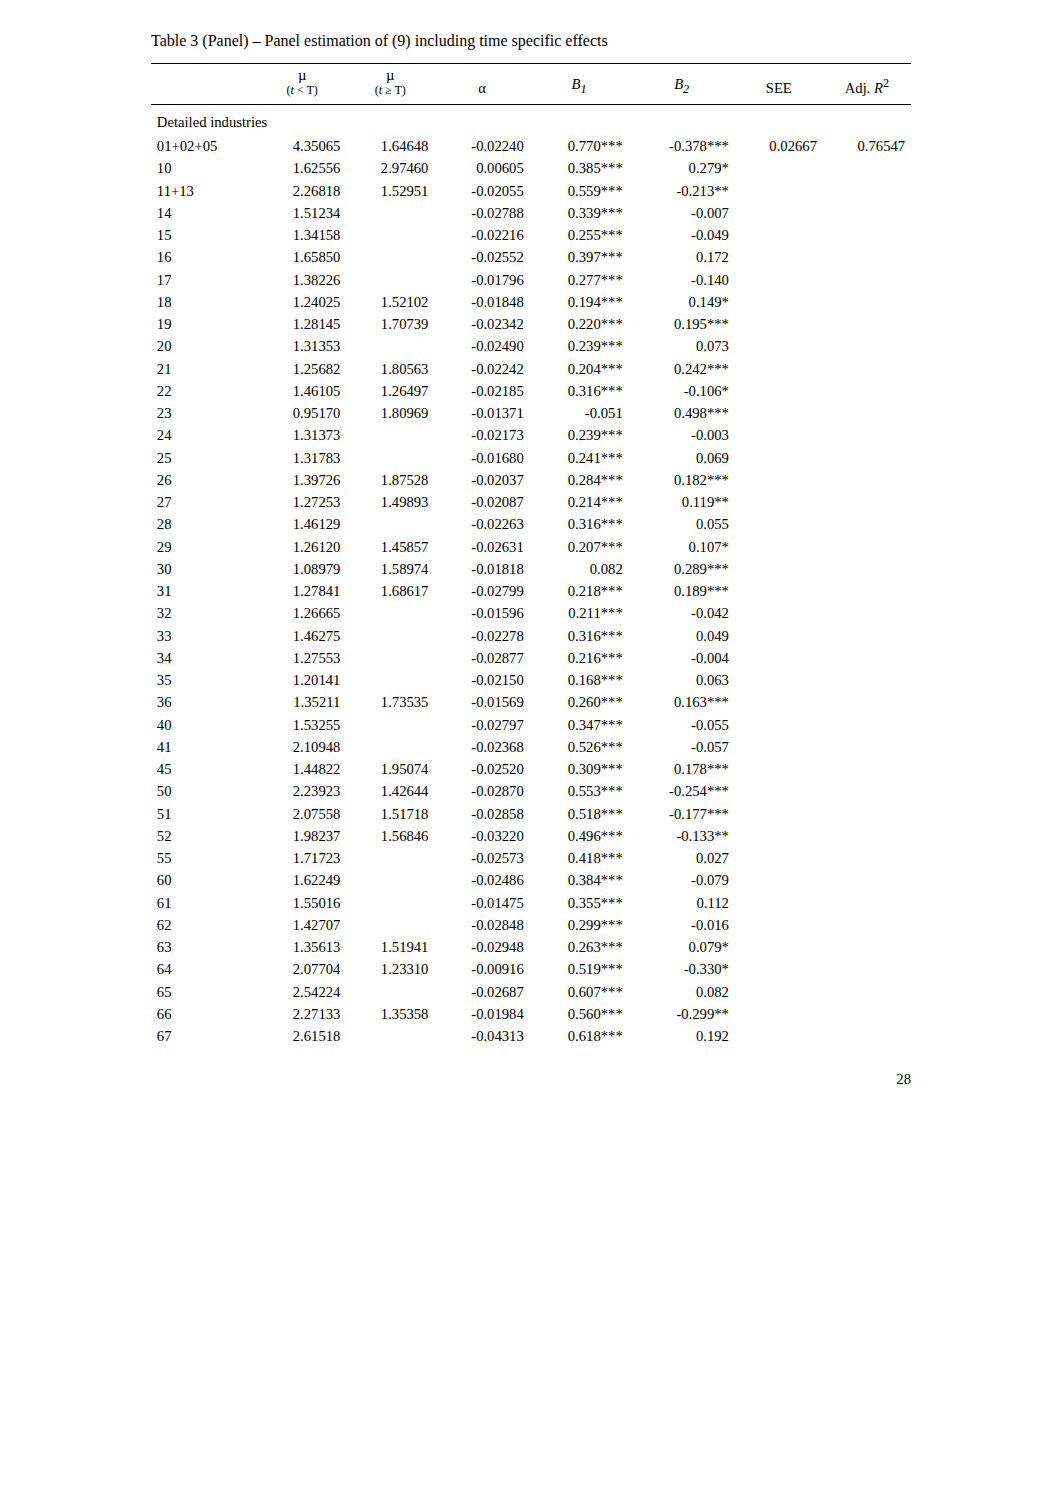Table 3 (Panel) – Panel estimation of (9) including time specific effects
| | µ ( t < T) | µ ( t ≥ T) | α | B 1 | B 2 | SEE | Adj. R 2 |
| --- | --- | --- | --- | --- | --- | --- | --- |
| Detailed industries |
| 01+02+05 | 4.35065 | 1.64648 | -0.02240 | 0.770*** | -0.378*** | 0.02667 | 0.76547 |
| 10 | 1.62556 | 2.97460 | 0.00605 | 0.385*** | 0.279* | | |
| 11+13 | 2.26818 | 1.52951 | -0.02055 | 0.559*** | -0.213** | | |
| 14 | 1.51234 | | -0.02788 | 0.339*** | -0.007 | | |
| 15 | 1.34158 | | -0.02216 | 0.255*** | -0.049 | | |
| 16 | 1.65850 | | -0.02552 | 0.397*** | 0.172 | | |
| 17 | 1.38226 | | -0.01796 | 0.277*** | -0.140 | | |
| 18 | 1.24025 | 1.52102 | -0.01848 | 0.194*** | 0.149* | | |
| 19 | 1.28145 | 1.70739 | -0.02342 | 0.220*** | 0.195*** | | |
| 20 | 1.31353 | | -0.02490 | 0.239*** | 0.073 | | |
| 21 | 1.25682 | 1.80563 | -0.02242 | 0.204*** | 0.242*** | | |
| 22 | 1.46105 | 1.26497 | -0.02185 | 0.316*** | -0.106* | | |
| 23 | 0.95170 | 1.80969 | -0.01371 | -0.051 | 0.498*** | | |
| 24 | 1.31373 | | -0.02173 | 0.239*** | -0.003 | | |
| 25 | 1.31783 | | -0.01680 | 0.241*** | 0.069 | | |
| 26 | 1.39726 | 1.87528 | -0.02037 | 0.284*** | 0.182*** | | |
| 27 | 1.27253 | 1.49893 | -0.02087 | 0.214*** | 0.119** | | |
| 28 | 1.46129 | | -0.02263 | 0.316*** | 0.055 | | |
| 29 | 1.26120 | 1.45857 | -0.02631 | 0.207*** | 0.107* | | |
| 30 | 1.08979 | 1.58974 | -0.01818 | 0.082 | 0.289*** | | |
| 31 | 1.27841 | 1.68617 | -0.02799 | 0.218*** | 0.189*** | | |
| 32 | 1.26665 | | -0.01596 | 0.211*** | -0.042 | | |
| 33 | 1.46275 | | -0.02278 | 0.316*** | 0.049 | | |
| 34 | 1.27553 | | -0.02877 | 0.216*** | -0.004 | | |
| 35 | 1.20141 | | -0.02150 | 0.168*** | 0.063 | | |
| 36 | 1.35211 | 1.73535 | -0.01569 | 0.260*** | 0.163*** | | |
| 40 | 1.53255 | | -0.02797 | 0.347*** | -0.055 | | |
| 41 | 2.10948 | | -0.02368 | 0.526*** | -0.057 | | |
| 45 | 1.44822 | 1.95074 | -0.02520 | 0.309*** | 0.178*** | | |
| 50 | 2.23923 | 1.42644 | -0.02870 | 0.553*** | -0.254*** | | |
| 51 | 2.07558 | 1.51718 | -0.02858 | 0.518*** | -0.177*** | | |
| 52 | 1.98237 | 1.56846 | -0.03220 | 0.496*** | -0.133** | | |
| 55 | 1.71723 | | -0.02573 | 0.418*** | 0.027 | | |
| 60 | 1.62249 | | -0.02486 | 0.384*** | -0.079 | | |
| 61 | 1.55016 | | -0.01475 | 0.355*** | 0.112 | | |
| 62 | 1.42707 | | -0.02848 | 0.299*** | -0.016 | | |
| 63 | 1.35613 | 1.51941 | -0.02948 | 0.263*** | 0.079* | | |
| 64 | 2.07704 | 1.23310 | -0.00916 | 0.519*** | -0.330* | | |
| 65 | 2.54224 | | -0.02687 | 0.607*** | 0.082 | | |
| 66 | 2.27133 | 1.35358 | -0.01984 | 0.560*** | -0.299** | | |
| 67 | 2.61518 | | -0.04313 | 0.618*** | 0.192 | | |
28